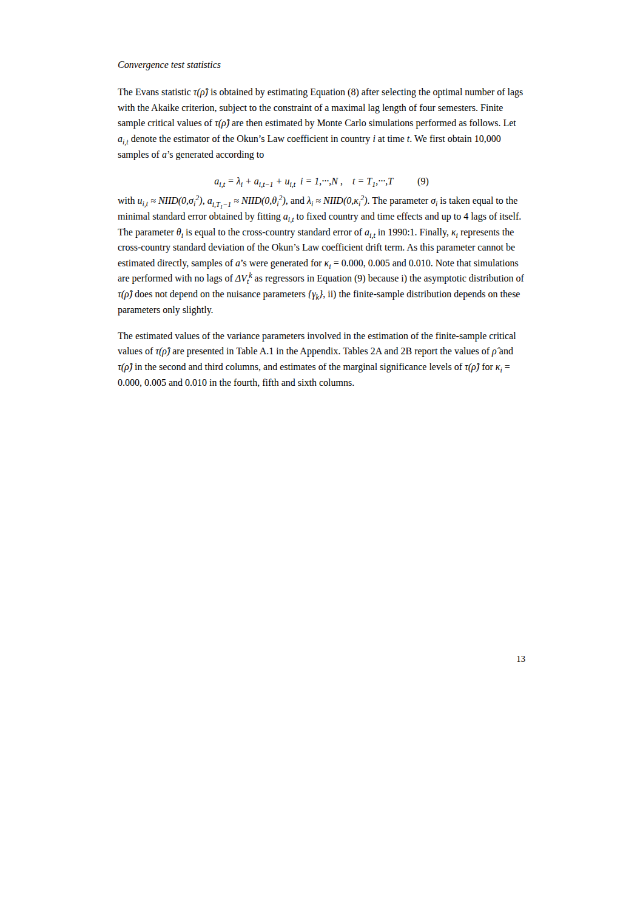Convergence test statistics
The Evans statistic τ(ρ̂) is obtained by estimating Equation (8) after selecting the optimal number of lags with the Akaike criterion, subject to the constraint of a maximal lag length of four semesters. Finite sample critical values of τ(ρ̂) are then estimated by Monte Carlo simulations performed as follows. Let ai,t denote the estimator of the Okun’s Law coefficient in country i at time t. We first obtain 10,000 samples of a’s generated according to
ai,t = λi + ai,t−1 + ui,t i = 1,···,N , t = T1,···,T(9)
with ui,t ≈ NIID(0,σi2), ai,T1−1 ≈ NIID(0,θi2), and λi ≈ NIID(0,κi2). The parameter σi is taken equal to the minimal standard error obtained by fitting ai,t to fixed country and time effects and up to 4 lags of itself. The parameter θi is equal to the cross-country standard error of ai,t in 1990:1. Finally, κi represents the cross-country standard deviation of the Okun’s Law coefficient drift term. As this parameter cannot be estimated directly, samples of a’s were generated for κi = 0.000, 0.005 and 0.010. Note that simulations are performed with no lags of ΔVtk as regressors in Equation (9) because i) the asymptotic distribution of τ(ρ̂) does not depend on the nuisance parameters {γk}, ii) the finite-sample distribution depends on these parameters only slightly.
The estimated values of the variance parameters involved in the estimation of the finite-sample critical values of τ(ρ̂) are presented in Table A.1 in the Appendix. Tables 2A and 2B report the values of ρ̂ and τ(ρ̂) in the second and third columns, and estimates of the marginal significance levels of τ(ρ̂) for κi = 0.000, 0.005 and 0.010 in the fourth, fifth and sixth columns.
13